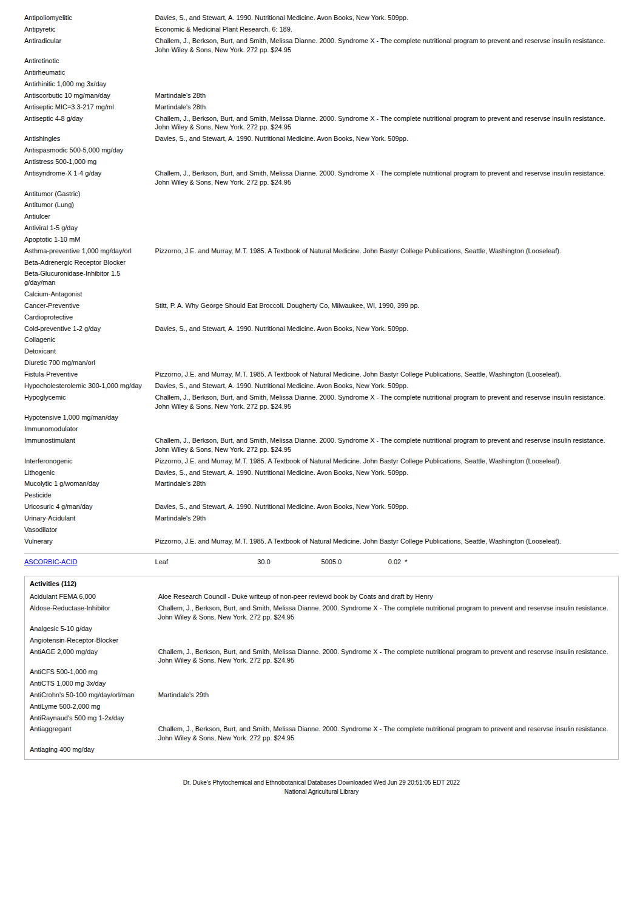| Antipoliomyelitic | Davies, S., and Stewart, A. 1990. Nutritional Medicine. Avon Books, New York. 509pp. |
| Antipyretic | Economic & Medicinal Plant Research, 6: 189. |
| Antiradicular | Challem, J., Berkson, Burt, and Smith, Melissa Dianne. 2000. Syndrome X - The complete nutritional program to prevent and reservse insulin resistance. John Wiley & Sons, New York. 272 pp. $24.95 |
| Antiretinotic | |
| Antirheumatic | |
| Antirhinitic 1,000 mg 3x/day | |
| Antiscorbutic 10 mg/man/day | Martindale's 28th |
| Antiseptic MIC=3.3-217 mg/ml | Martindale's 28th |
| Antiseptic 4-8 g/day | Challem, J., Berkson, Burt, and Smith, Melissa Dianne. 2000. Syndrome X - The complete nutritional program to prevent and reservse insulin resistance. John Wiley & Sons, New York. 272 pp. $24.95 |
| Antishingles | Davies, S., and Stewart, A. 1990. Nutritional Medicine. Avon Books, New York. 509pp. |
| Antispasmodic 500-5,000 mg/day | |
| Antistress 500-1,000 mg | |
| Antisyndrome-X 1-4 g/day | Challem, J., Berkson, Burt, and Smith, Melissa Dianne. 2000. Syndrome X - The complete nutritional program to prevent and reservse insulin resistance. John Wiley & Sons, New York. 272 pp. $24.95 |
| Antitumor (Gastric) | |
| Antitumor (Lung) | |
| Antiulcer | |
| Antiviral 1-5 g/day | |
| Apoptotic 1-10 mM | |
| Asthma-preventive 1,000 mg/day/orl | Pizzorno, J.E. and Murray, M.T. 1985. A Textbook of Natural Medicine. John Bastyr College Publications, Seattle, Washington (Looseleaf). |
| Beta-Adrenergic Receptor Blocker | |
| Beta-Glucuronidase-Inhibitor 1.5 g/day/man | |
| Calcium-Antagonist | |
| Cancer-Preventive | Stitt, P. A. Why George Should Eat Broccoli. Dougherty Co, Milwaukee, WI, 1990, 399 pp. |
| Cardioprotective | |
| Cold-preventive 1-2 g/day | Davies, S., and Stewart, A. 1990. Nutritional Medicine. Avon Books, New York. 509pp. |
| Collagenic | |
| Detoxicant | |
| Diuretic 700 mg/man/orl | |
| Fistula-Preventive | Pizzorno, J.E. and Murray, M.T. 1985. A Textbook of Natural Medicine. John Bastyr College Publications, Seattle, Washington (Looseleaf). |
| Hypocholesterolemic 300-1,000 mg/day | Davies, S., and Stewart, A. 1990. Nutritional Medicine. Avon Books, New York. 509pp. |
| Hypoglycemic | Challem, J., Berkson, Burt, and Smith, Melissa Dianne. 2000. Syndrome X - The complete nutritional program to prevent and reservse insulin resistance. John Wiley & Sons, New York. 272 pp. $24.95 |
| Hypotensive 1,000 mg/man/day | |
| Immunomodulator | |
| Immunostimulant | Challem, J., Berkson, Burt, and Smith, Melissa Dianne. 2000. Syndrome X - The complete nutritional program to prevent and reservse insulin resistance. John Wiley & Sons, New York. 272 pp. $24.95 |
| Interferonogenic | Pizzorno, J.E. and Murray, M.T. 1985. A Textbook of Natural Medicine. John Bastyr College Publications, Seattle, Washington (Looseleaf). |
| Lithogenic | Davies, S., and Stewart, A. 1990. Nutritional Medicine. Avon Books, New York. 509pp. |
| Mucolytic 1 g/woman/day | Martindale's 28th |
| Pesticide | |
| Uricosuric 4 g/man/day | Davies, S., and Stewart, A. 1990. Nutritional Medicine. Avon Books, New York. 509pp. |
| Urinary-Acidulant | Martindale's 29th |
| Vasodilator | |
| Vulnerary | Pizzorno, J.E. and Murray, M.T. 1985. A Textbook of Natural Medicine. John Bastyr College Publications, Seattle, Washington (Looseleaf). |
| ASCORBIC-ACID | Leaf | 30.0 | 5005.0 | 0.02 | * |
Activities (112)
| Acidulant FEMA 6,000 | Aloe Research Council - Duke writeup of non-peer reviewd book by Coats and draft by Henry |
| Aldose-Reductase-Inhibitor | Challem, J., Berkson, Burt, and Smith, Melissa Dianne. 2000. Syndrome X - The complete nutritional program to prevent and reservse insulin resistance. John Wiley & Sons, New York. 272 pp. $24.95 |
| Analgesic 5-10 g/day | |
| Angiotensin-Receptor-Blocker | |
| AntiAGE 2,000 mg/day | Challem, J., Berkson, Burt, and Smith, Melissa Dianne. 2000. Syndrome X - The complete nutritional program to prevent and reservse insulin resistance. John Wiley & Sons, New York. 272 pp. $24.95 |
| AntiCFS 500-1,000 mg | |
| AntiCTS 1,000 mg 3x/day | |
| AntiCrohn's 50-100 mg/day/orl/man | Martindale's 29th |
| AntiLyme 500-2,000 mg | |
| AntiRaynaud's 500 mg 1-2x/day | |
| Antiaggregant | Challem, J., Berkson, Burt, and Smith, Melissa Dianne. 2000. Syndrome X - The complete nutritional program to prevent and reservse insulin resistance. John Wiley & Sons, New York. 272 pp. $24.95 |
| Antiaging 400 mg/day | |
Dr. Duke's Phytochemical and Ethnobotanical Databases Downloaded Wed Jun 29 20:51:05 EDT 2022
National Agricultural Library